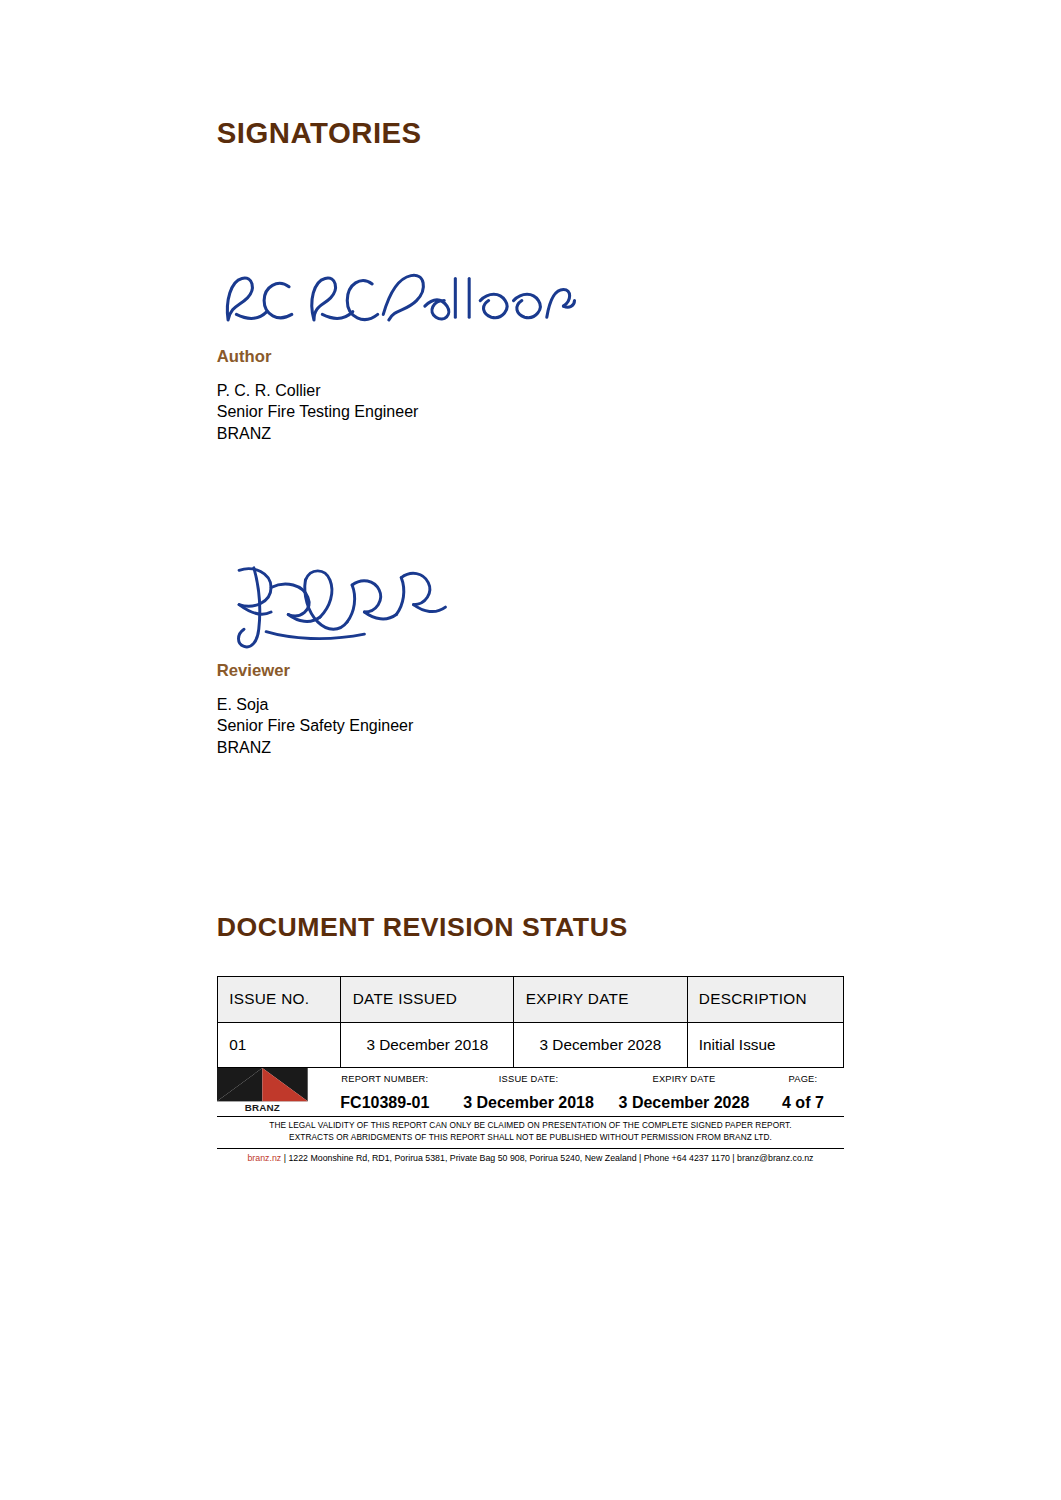SIGNATORIES
Author
P. C. R. Collier
Senior Fire Testing Engineer
BRANZ
Reviewer
E. Soja
Senior Fire Safety Engineer
BRANZ
DOCUMENT REVISION STATUS
| ISSUE NO. | DATE ISSUED | EXPIRY DATE | DESCRIPTION |
| --- | --- | --- | --- |
| 01 | 3 December 2018 | 3 December 2028 | Initial Issue |
| BRANZ | REPORT NUMBER: | ISSUE DATE: | EXPIRY DATE | PAGE: |
| FC10389-01 | 3 December 2018 | 3 December 2028 | 4 of 7 |
THE LEGAL VALIDITY OF THIS REPORT CAN ONLY BE CLAIMED ON PRESENTATION OF THE COMPLETE SIGNED PAPER REPORT.
EXTRACTS OR ABRIDGMENTS OF THIS REPORT SHALL NOT BE PUBLISHED WITHOUT PERMISSION FROM BRANZ LTD.
branz.nz | 1222 Moonshine Rd, RD1, Porirua 5381, Private Bag 50 908, Porirua 5240, New Zealand | Phone +64 4237 1170 | branz@branz.co.nz